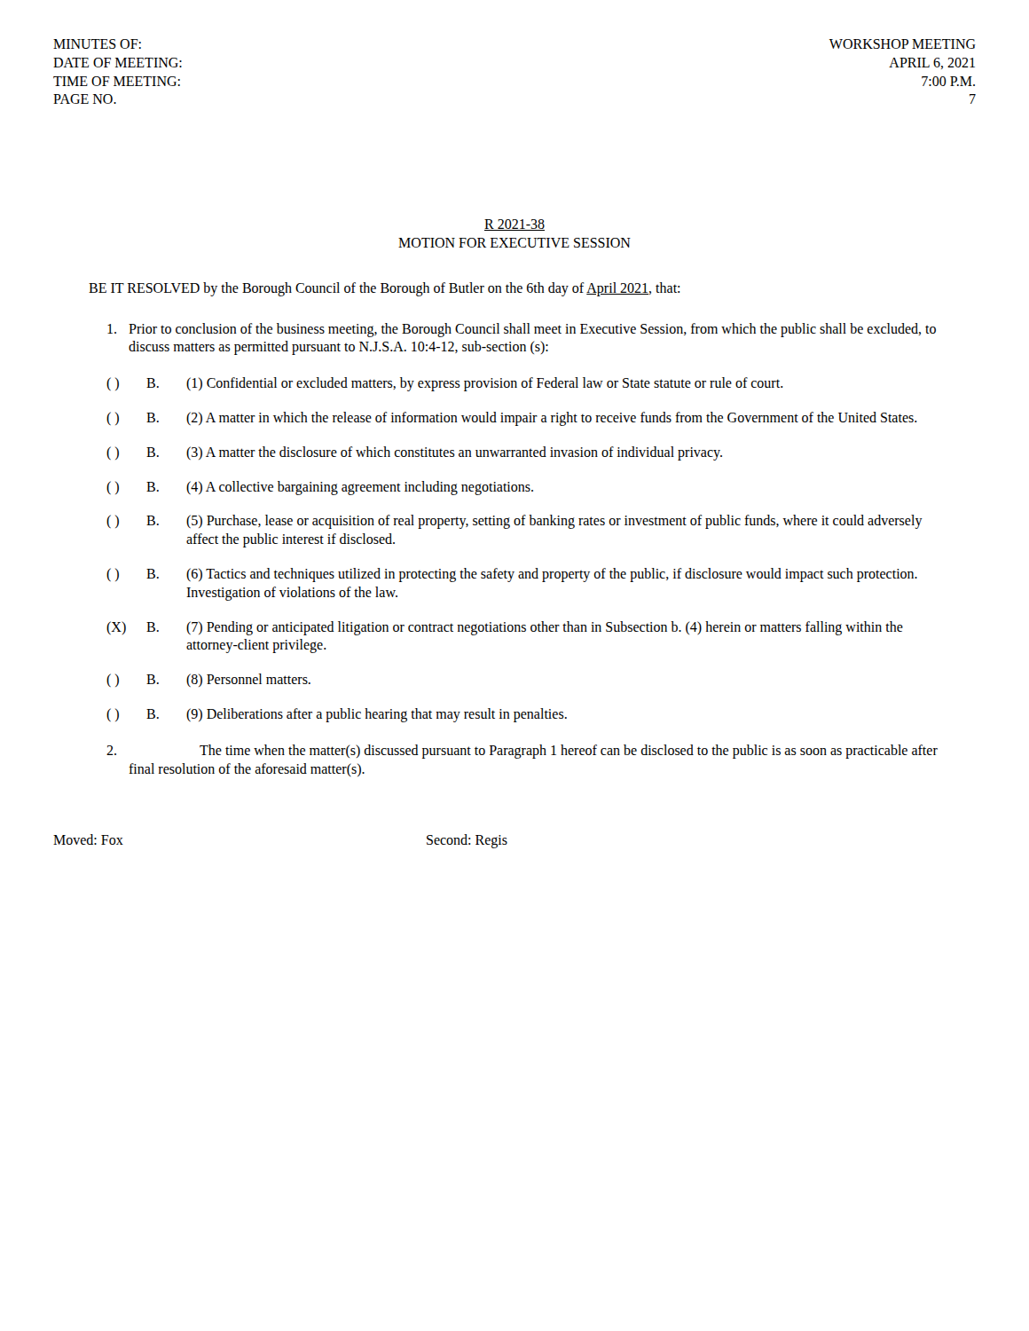| MINUTES OF: | WORKSHOP MEETING |
| DATE OF MEETING: | APRIL 6, 2021 |
| TIME OF MEETING: | 7:00 P.M. |
| PAGE NO. | 7 |
R 2021-38
MOTION FOR EXECUTIVE SESSION
BE IT RESOLVED by the Borough Council of the Borough of Butler on the 6th day of April 2021, that:
1.
Prior to conclusion of the business meeting, the Borough Council shall meet in Executive Session, from which the public shall be excluded, to discuss matters as permitted pursuant to N.J.S.A. 10:4-12, sub-section (s):
( )
B.
(1) Confidential or excluded matters, by express provision of Federal law or State statute or rule of court.
( )
B.
(2) A matter in which the release of information would impair a right to receive funds from the Government of the United States.
( )
B.
(3) A matter the disclosure of which constitutes an unwarranted invasion of individual privacy.
( )
B.
(4) A collective bargaining agreement including negotiations.
( )
B.
(5) Purchase, lease or acquisition of real property, setting of banking rates or investment of public funds, where it could adversely affect the public interest if disclosed.
( )
B.
(6) Tactics and techniques utilized in protecting the safety and property of the public, if disclosure would impact such protection. Investigation of violations of the law.
(X)
B.
(7) Pending or anticipated litigation or contract negotiations other than in Subsection b. (4) herein or matters falling within the attorney-client privilege.
( )
B.
(8) Personnel matters.
( )
B.
(9) Deliberations after a public hearing that may result in penalties.
2.
The time when the matter(s) discussed pursuant to Paragraph 1 hereof can be disclosed to the public is as soon as practicable after final resolution of the aforesaid matter(s).
Moved: Fox
Second: Regis